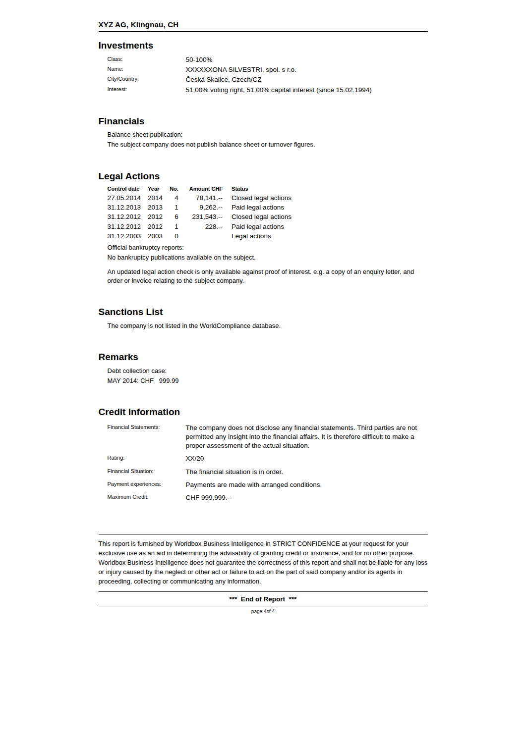XYZ AG, Klingnau, CH
Investments
| Class: | 50-100% |
| Name: | XXXXXXONA SILVESTRI, spol. s r.o. |
| City/Country: | Česká Skalice, Czech/CZ |
| Interest: | 51,00% voting right, 51,00% capital interest (since 15.02.1994) |
Financials
Balance sheet publication:
The subject company does not publish balance sheet or turnover figures.
Legal Actions
| Control date | Year | No. | Amount CHF | Status |
| --- | --- | --- | --- | --- |
| 27.05.2014 | 2014 | 4 | 78,141.-- | Closed legal actions |
| 31.12.2013 | 2013 | 1 | 9,262.-- | Paid legal actions |
| 31.12.2012 | 2012 | 6 | 231,543.-- | Closed legal actions |
| 31.12.2012 | 2012 | 1 | 228.-- | Paid legal actions |
| 31.12.2003 | 2003 | 0 | | Legal actions |
Official bankruptcy reports:
No bankruptcy publications available on the subject.
An updated legal action check is only available against proof of interest. e.g. a copy of an enquiry letter, and order or invoice relating to the subject company.
Sanctions List
The company is not listed in the WorldCompliance database.
Remarks
Debt collection case:
MAY 2014: CHF 999.99
Credit Information
| Financial Statements: | The company does not disclose any financial statements. Third parties are not permitted any insight into the financial affairs. It is therefore difficult to make a proper assessment of the actual situation. |
| Rating: | XX/20 |
| Financial Situation: | The financial situation is in order. |
| Payment experiences: | Payments are made with arranged conditions. |
| Maximum Credit: | CHF 999,999.-- |
This report is furnished by Worldbox Business Intelligence in STRICT CONFIDENCE at your request for your exclusive use as an aid in determining the advisability of granting credit or insurance, and for no other purpose. Worldbox Business Intelligence does not guarantee the correctness of this report and shall not be liable for any loss or injury caused by the neglect or other act or failure to act on the part of said company and/or its agents in proceeding, collecting or communicating any information.
*** End of Report ***
page 4of 4